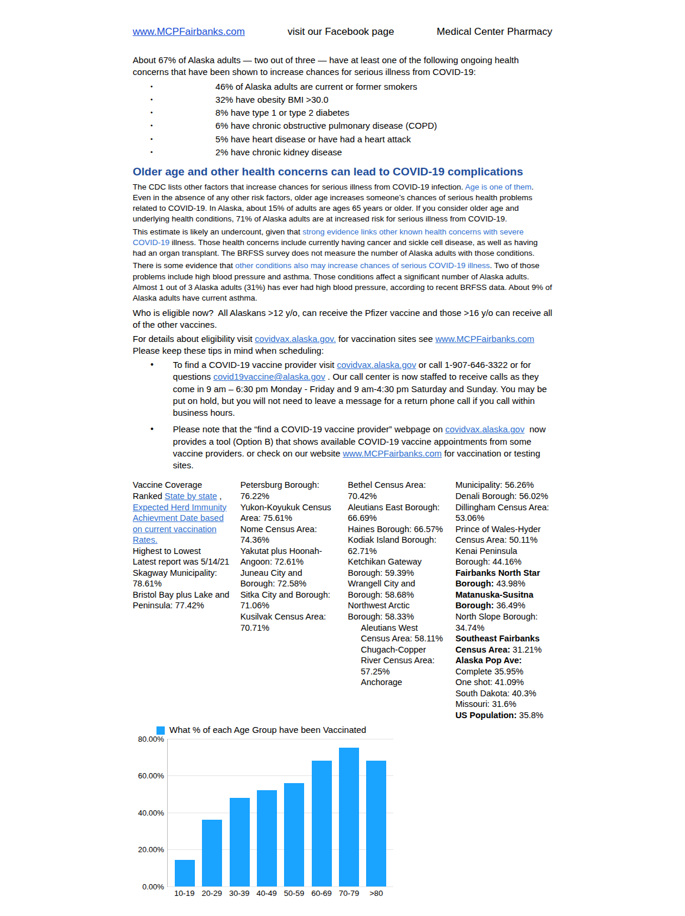www.MCPFairbanks.com
visit our Facebook page
Medical Center Pharmacy
About 67% of Alaska adults — two out of three — have at least one of the following ongoing health concerns that have been shown to increase chances for serious illness from COVID-19:
46% of Alaska adults are current or former smokers
32% have obesity BMI >30.0
8% have type 1 or type 2 diabetes
6% have chronic obstructive pulmonary disease (COPD)
5% have heart disease or have had a heart attack
2% have chronic kidney disease
Older age and other health concerns can lead to COVID-19 complications
The CDC lists other factors that increase chances for serious illness from COVID-19 infection. Age is one of them. Even in the absence of any other risk factors, older age increases someone’s chances of serious health problems related to COVID-19. In Alaska, about 15% of adults are ages 65 years or older. If you consider older age and underlying health conditions, 71% of Alaska adults are at increased risk for serious illness from COVID-19.
This estimate is likely an undercount, given that strong evidence links other known health concerns with severe COVID-19 illness. Those health concerns include currently having cancer and sickle cell disease, as well as having had an organ transplant. The BRFSS survey does not measure the number of Alaska adults with those conditions.
There is some evidence that other conditions also may increase chances of serious COVID-19 illness. Two of those problems include high blood pressure and asthma. Those conditions affect a significant number of Alaska adults. Almost 1 out of 3 Alaska adults (31%) has ever had high blood pressure, according to recent BRFSS data. About 9% of Alaska adults have current asthma.
Who is eligible now? All Alaskans >12 y/o, can receive the Pfizer vaccine and those >16 y/o can receive all of the other vaccines.
For details about eligibility visit covidvax.alaska.gov. for vaccination sites see www.MCPFairbanks.com Please keep these tips in mind when scheduling:
To find a COVID-19 vaccine provider visit covidvax.alaska.gov or call 1-907-646-3322 or for questions covid19vaccine@alaska.gov . Our call center is now staffed to receive calls as they come in 9 am – 6:30 pm Monday - Friday and 9 am-4:30 pm Saturday and Sunday. You may be put on hold, but you will not need to leave a message for a return phone call if you call within business hours.
Please note that the “find a COVID-19 vaccine provider” webpage on covidvax.alaska.gov now provides a tool (Option B) that shows available COVID-19 vaccine appointments from some vaccine providers. or check on our website www.MCPFairbanks.com for vaccination or testing sites.
Vaccine Coverage Ranked State by state , Expected Herd Immunity Achievment Date based on current vaccination Rates.
Highest to Lowest
Latest report was 5/14/21
Skagway Municipality: 78.61%
Bristol Bay plus Lake and Peninsula: 77.42%
Petersburg Borough: 76.22%
Yukon-Koyukuk Census Area: 75.61%
Nome Census Area: 74.36%
Yakutat plus Hoonah-Angoon: 72.61%
Juneau City and Borough: 72.58%
Sitka City and Borough: 71.06%
Kusilvak Census Area: 70.71%
Bethel Census Area: 70.42%
Aleutians East Borough: 66.69%
Haines Borough: 66.57%
Kodiak Island Borough: 62.71%
Ketchikan Gateway Borough: 59.39%
Wrangell City and Borough: 58.68%
Northwest Arctic Borough: 58.33%
Aleutians West Census Area: 58.11%
Chugach-Copper River Census Area: 57.25%
Anchorage
Municipality: 56.26%
Denali Borough: 56.02%
Dillingham Census Area: 53.06%
Prince of Wales-Hyder Census Area: 50.11%
Kenai Peninsula Borough: 44.16%
Fairbanks North Star Borough: 43.98%
Matanuska-Susitna Borough: 36.49%
North Slope Borough: 34.74%
Southeast Fairbanks Census Area: 31.21%
Alaska Pop Ave:
Complete 35.95%
One shot: 41.09%
South Dakota: 40.3%
Missouri: 31.6%
US Population: 35.8%
What % of each Age Group have been Vaccinated
80.00%
60.00%
40.00%
20.00%
0.00%
10-19 20-29 30-39 40-49 50-59 60-69 70-79 >80